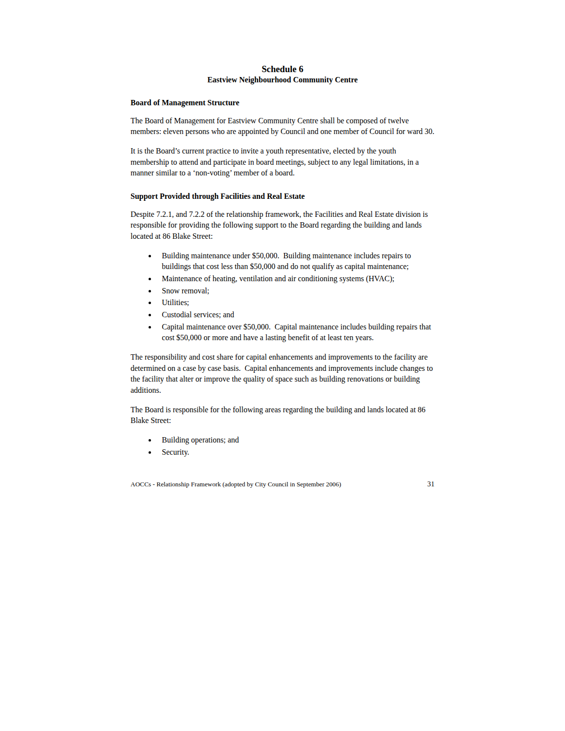Schedule 6 Eastview Neighbourhood Community Centre
Board of Management Structure
The Board of Management for Eastview Community Centre shall be composed of twelve members: eleven persons who are appointed by Council and one member of Council for ward 30.
It is the Board’s current practice to invite a youth representative, elected by the youth membership to attend and participate in board meetings, subject to any legal limitations, in a manner similar to a ‘non-voting’ member of a board.
Support Provided through Facilities and Real Estate
Despite 7.2.1, and 7.2.2 of the relationship framework, the Facilities and Real Estate division is responsible for providing the following support to the Board regarding the building and lands located at 86 Blake Street:
Building maintenance under $50,000. Building maintenance includes repairs to buildings that cost less than $50,000 and do not qualify as capital maintenance;
Maintenance of heating, ventilation and air conditioning systems (HVAC);
Snow removal;
Utilities;
Custodial services; and
Capital maintenance over $50,000. Capital maintenance includes building repairs that cost $50,000 or more and have a lasting benefit of at least ten years.
The responsibility and cost share for capital enhancements and improvements to the facility are determined on a case by case basis. Capital enhancements and improvements include changes to the facility that alter or improve the quality of space such as building renovations or building additions.
The Board is responsible for the following areas regarding the building and lands located at 86 Blake Street:
Building operations; and
Security.
AOCCs - Relationship Framework (adopted by City Council in September 2006) 31